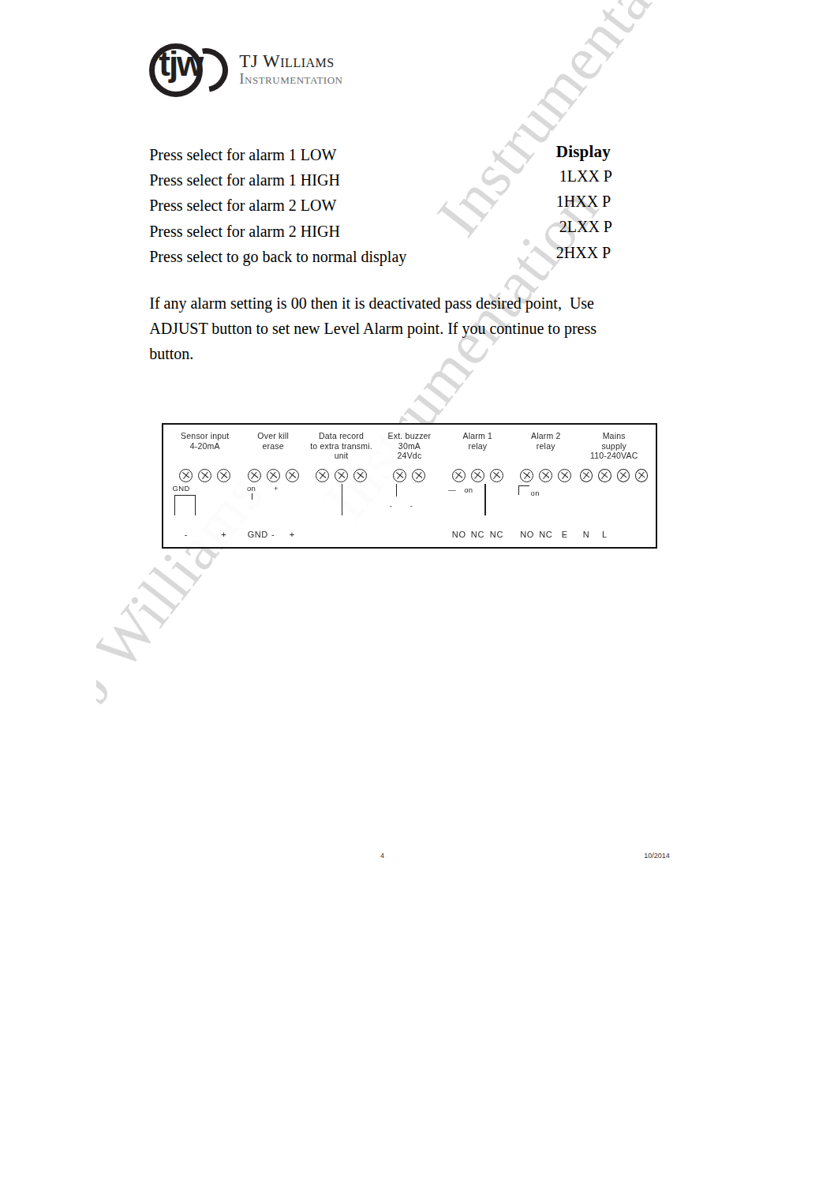TJ Williams Instrumentation Instrumentation
tjw
TJ Williams
Instrumentation
Press select for alarm 1 LOW
Press select for alarm 1 HIGH
Press select for alarm 2 LOW
Press select for alarm 2 HIGH
Press select to go back to normal display
Display
1LXX P
1HXX P
2LXX P
2HXX P
If any alarm setting is 00 then it is deactivated pass desired point, Use ADJUST button to set new Level Alarm point. If you continue to press button.
| Sensor input 4-20mA | Over kill erase | Data record to extra transmi. unit | Ext. buzzer 30mA 24Vdc | Alarm 1 relay | Alarm 2 relay | Mains supply 110-240VAC |
| GND | on + | | - - | — on | on | |
| - + | GND - + | | | NO NC NC | NO NC E | N L |
4 10/2014